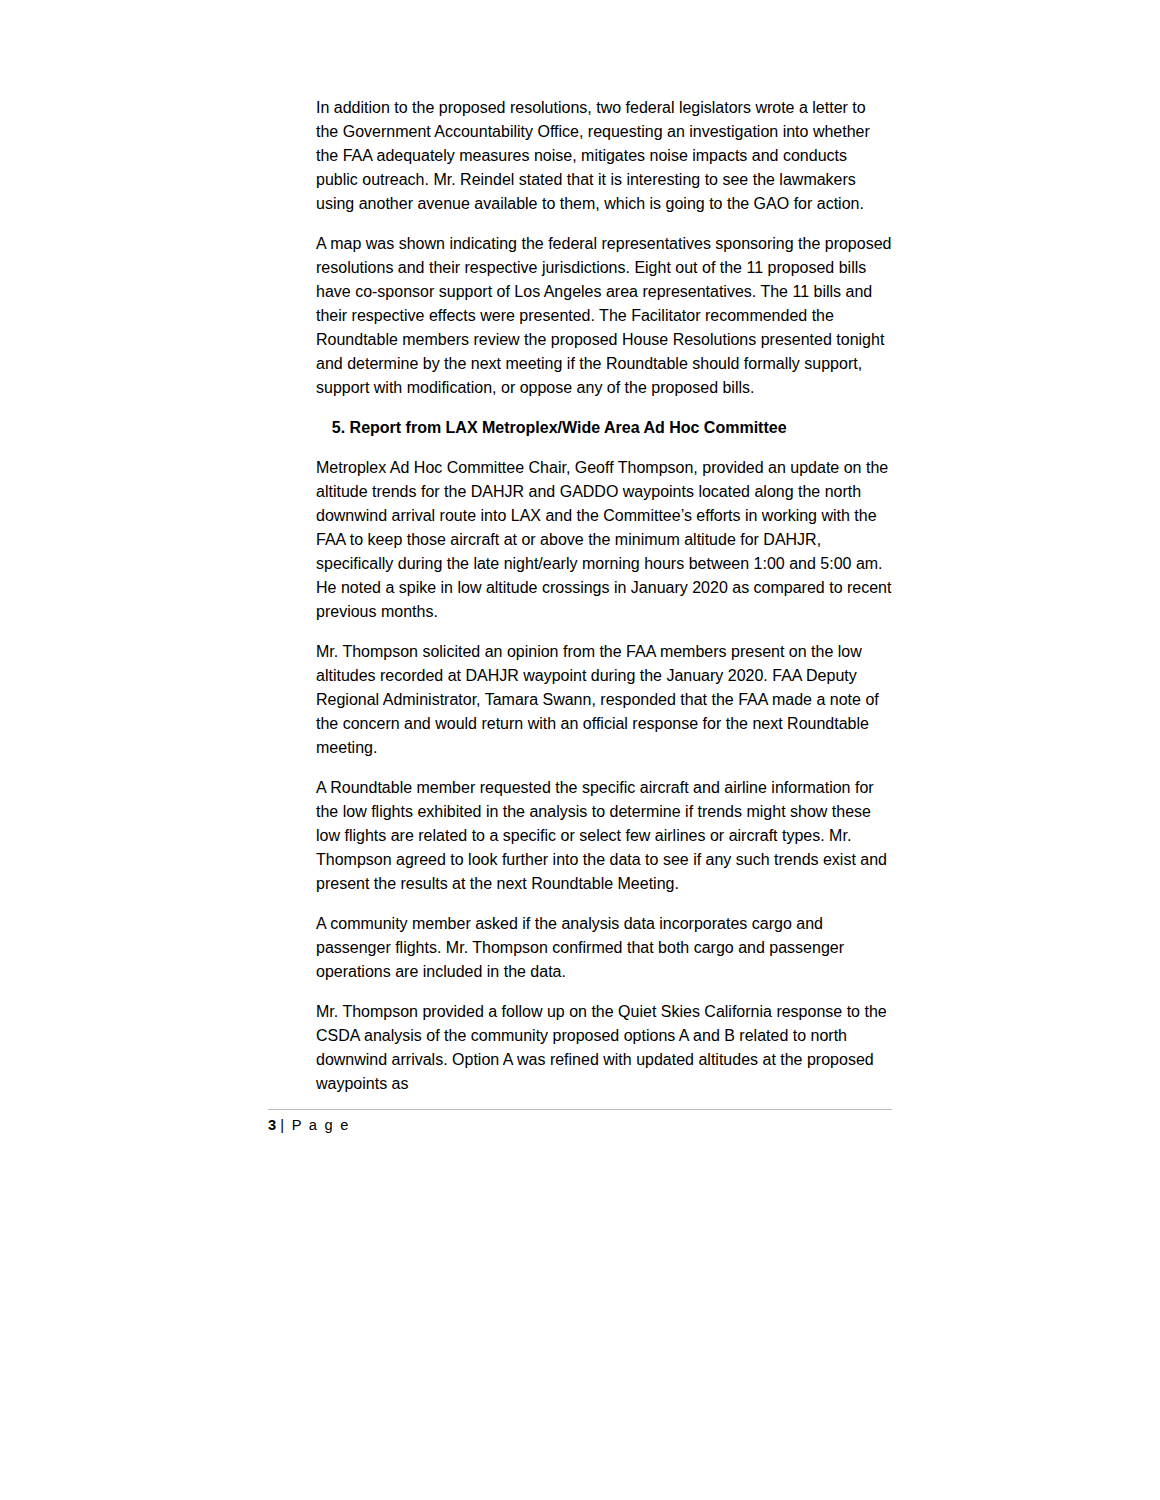In addition to the proposed resolutions, two federal legislators wrote a letter to the Government Accountability Office, requesting an investigation into whether the FAA adequately measures noise, mitigates noise impacts and conducts public outreach. Mr. Reindel stated that it is interesting to see the lawmakers using another avenue available to them, which is going to the GAO for action.
A map was shown indicating the federal representatives sponsoring the proposed resolutions and their respective jurisdictions. Eight out of the 11 proposed bills have co-sponsor support of Los Angeles area representatives. The 11 bills and their respective effects were presented. The Facilitator recommended the Roundtable members review the proposed House Resolutions presented tonight and determine by the next meeting if the Roundtable should formally support, support with modification, or oppose any of the proposed bills.
Report from LAX Metroplex/Wide Area Ad Hoc Committee
Metroplex Ad Hoc Committee Chair, Geoff Thompson, provided an update on the altitude trends for the DAHJR and GADDO waypoints located along the north downwind arrival route into LAX and the Committee’s efforts in working with the FAA to keep those aircraft at or above the minimum altitude for DAHJR, specifically during the late night/early morning hours between 1:00 and 5:00 am. He noted a spike in low altitude crossings in January 2020 as compared to recent previous months.
Mr. Thompson solicited an opinion from the FAA members present on the low altitudes recorded at DAHJR waypoint during the January 2020. FAA Deputy Regional Administrator, Tamara Swann, responded that the FAA made a note of the concern and would return with an official response for the next Roundtable meeting.
A Roundtable member requested the specific aircraft and airline information for the low flights exhibited in the analysis to determine if trends might show these low flights are related to a specific or select few airlines or aircraft types. Mr. Thompson agreed to look further into the data to see if any such trends exist and present the results at the next Roundtable Meeting.
A community member asked if the analysis data incorporates cargo and passenger flights. Mr. Thompson confirmed that both cargo and passenger operations are included in the data.
Mr. Thompson provided a follow up on the Quiet Skies California response to the CSDA analysis of the community proposed options A and B related to north downwind arrivals. Option A was refined with updated altitudes at the proposed waypoints as
3 | P a g e